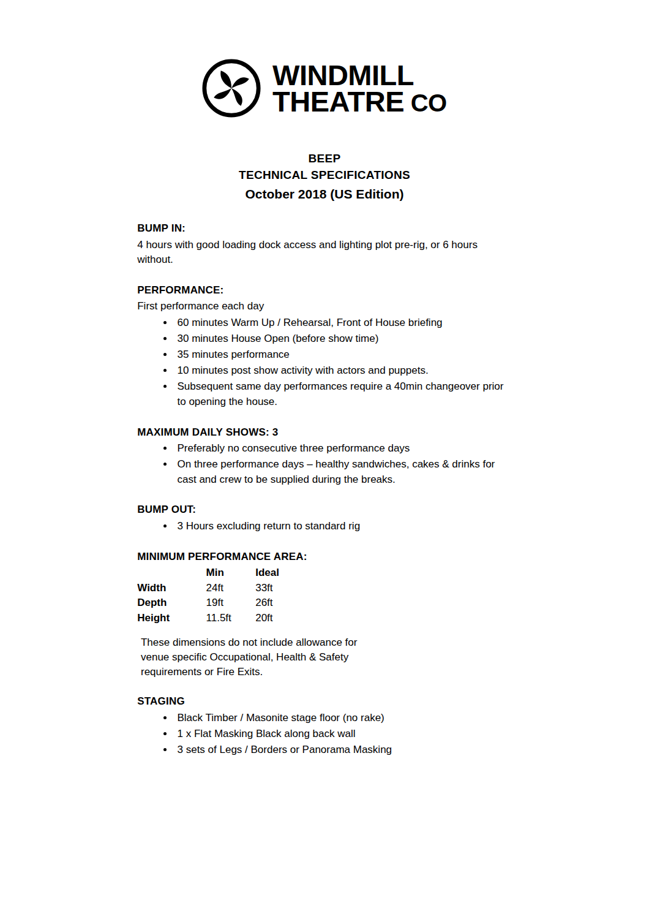WINDMILL THEATRE CO
BEEP TECHNICAL SPECIFICATIONS October 2018 (US Edition)
BUMP IN:
4 hours with good loading dock access and lighting plot pre-rig, or 6 hours without.
PERFORMANCE:
First performance each day
60 minutes Warm Up / Rehearsal, Front of House briefing
30 minutes House Open (before show time)
35 minutes performance
10 minutes post show activity with actors and puppets.
Subsequent same day performances require a 40min changeover prior to opening the house.
MAXIMUM DAILY SHOWS: 3
Preferably no consecutive three performance days
On three performance days – healthy sandwiches, cakes & drinks for cast and crew to be supplied during the breaks.
BUMP OUT:
3 Hours excluding return to standard rig
MINIMUM PERFORMANCE AREA:
| | Min | Ideal |
| --- | --- | --- |
| Width | 24ft | 33ft |
| Depth | 19ft | 26ft |
| Height | 11.5ft | 20ft |
These dimensions do not include allowance for
venue specific Occupational, Health & Safety
requirements or Fire Exits.
STAGING
Black Timber / Masonite stage floor (no rake)
1 x Flat Masking Black along back wall
3 sets of Legs / Borders or Panorama Masking